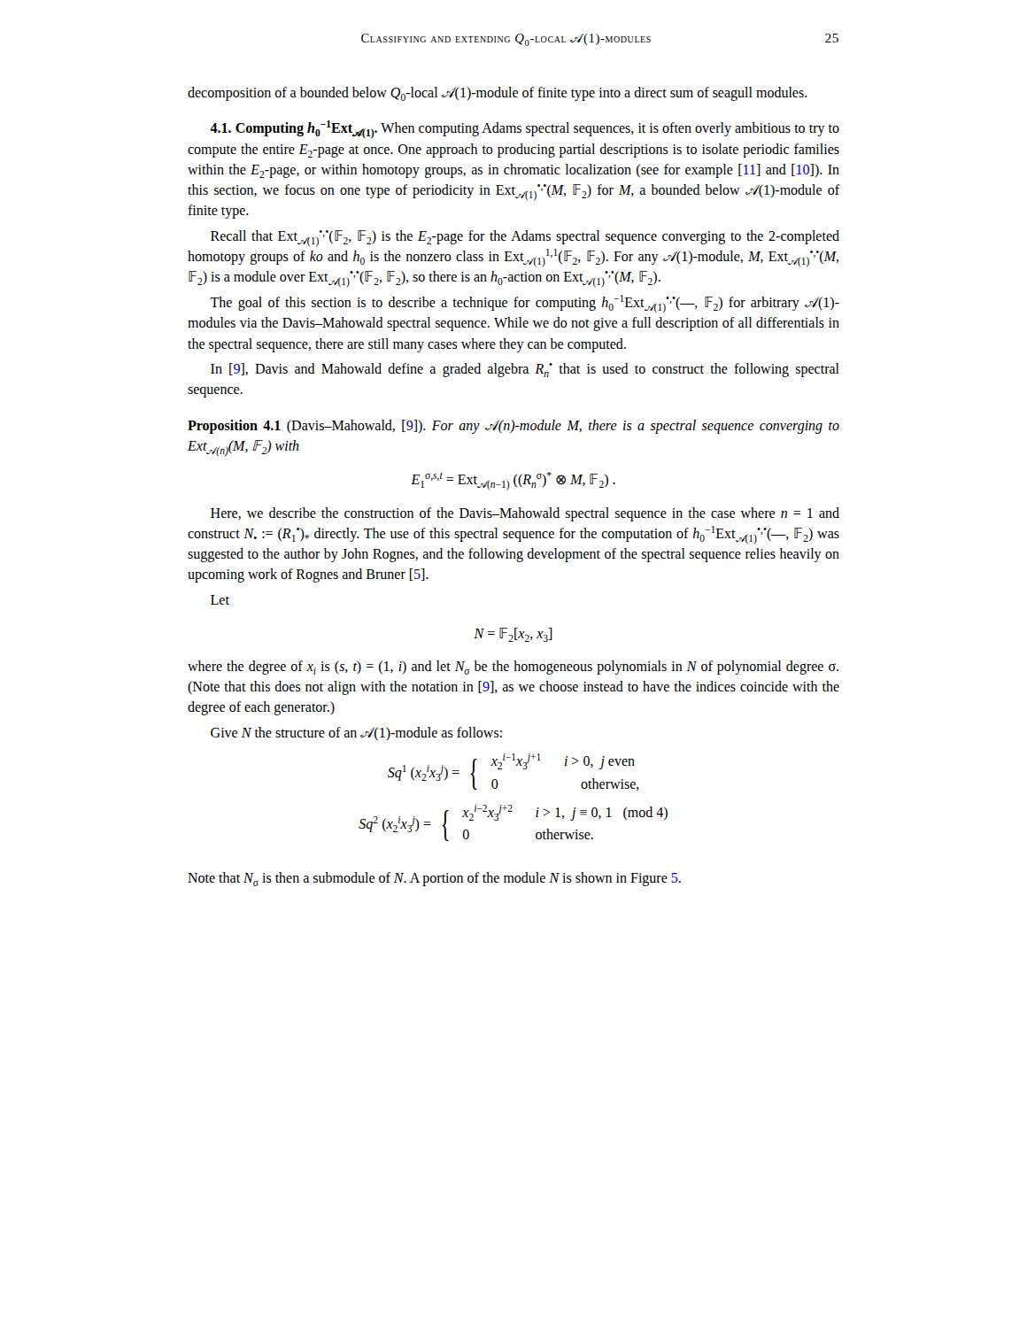Classifying and extending Q0-local 𝒜(1)-modules 25
decomposition of a bounded below Q0-local 𝒜(1)-module of finite type into a direct sum of seagull modules.
4.1. Computing h0−1Ext𝒜(1).
When computing Adams spectral sequences, it is often overly ambitious to try to compute the entire E2-page at once. One approach to producing partial descriptions is to isolate periodic families within the E2-page, or within homotopy groups, as in chromatic localization (see for example [11] and [10]). In this section, we focus on one type of periodicity in Ext𝒜(1)•,•(M, 𝔽2) for M, a bounded below 𝒜(1)-module of finite type.
Recall that Ext𝒜(1)•,•(𝔽2, 𝔽2) is the E2-page for the Adams spectral sequence converging to the 2-completed homotopy groups of ko and h0 is the nonzero class in Ext𝒜(1)1,1(𝔽2, 𝔽2). For any 𝒜(1)-module, M, Ext𝒜(1)•,•(M, 𝔽2) is a module over Ext𝒜(1)•,•(𝔽2, 𝔽2), so there is an h0-action on Ext𝒜(1)•,•(M, 𝔽2).
The goal of this section is to describe a technique for computing h0−1Ext𝒜(1)•,•(—, 𝔽2) for arbitrary 𝒜(1)-modules via the Davis–Mahowald spectral sequence. While we do not give a full description of all differentials in the spectral sequence, there are still many cases where they can be computed.
In [9], Davis and Mahowald define a graded algebra Rn• that is used to construct the following spectral sequence.
Proposition 4.1 (Davis–Mahowald, [9]). For any 𝒜(n)-module M, there is a spectral sequence converging to Ext𝒜(n)(M, 𝔽2) with
E1σ,s,t = Ext𝒜(n−1) ((Rnσ)* ⊗ M, 𝔽2) .
Here, we describe the construction of the Davis–Mahowald spectral sequence in the case where n = 1 and construct N• := (R1•)* directly. The use of this spectral sequence for the computation of h0−1Ext𝒜(1)•,•(—, 𝔽2) was suggested to the author by John Rognes, and the following development of the spectral sequence relies heavily on upcoming work of Rognes and Bruner [5].
Let
N = 𝔽2[x2, x3]
where the degree of xi is (s, t) = (1, i) and let Nσ be the homogeneous polynomials in N of polynomial degree σ. (Note that this does not align with the notation in [9], as we choose instead to have the indices coincide with the degree of each generator.)
Give N the structure of an 𝒜(1)-module as follows:
Sq1 (x2ix3j) = { x2i−1x3j+1 i > 0, j even 0 otherwise,
Sq2 (x2ix3j) = { x2i−2x3j+2 i > 1, j ≡ 0, 1 (mod 4) 0 otherwise.
Note that Nσ is then a submodule of N. A portion of the module N is shown in Figure 5.